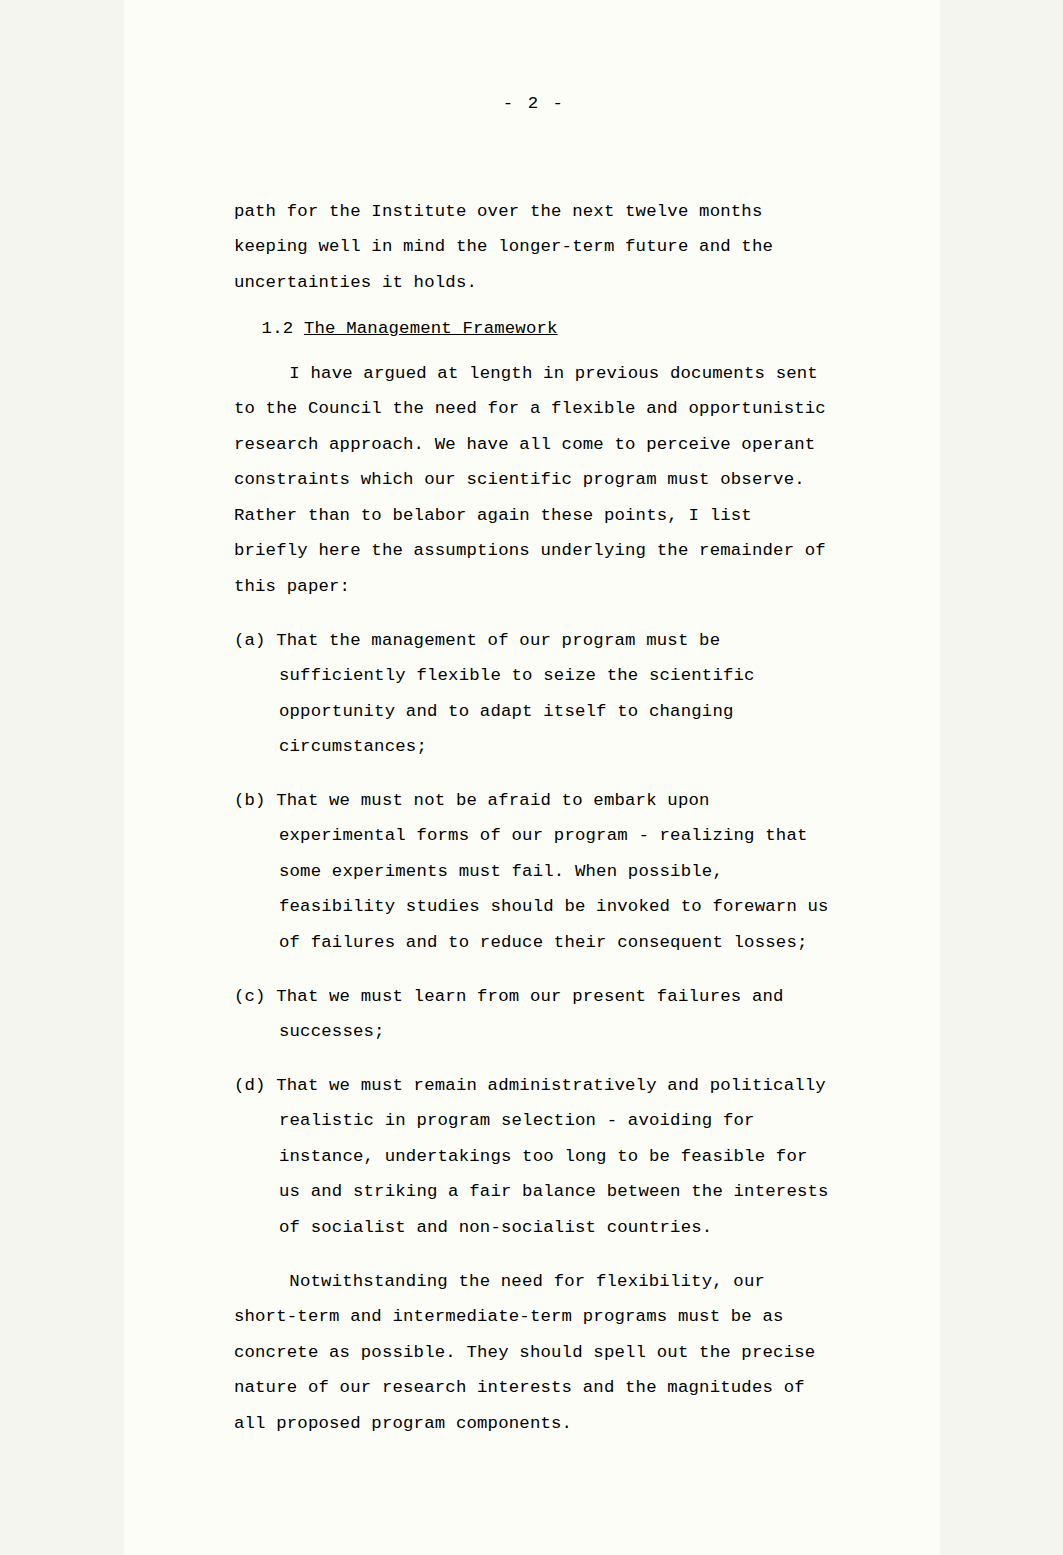- 2 -
path for the Institute over the next twelve months keeping well in mind the longer-term future and the uncertainties it holds.
1.2 The Management Framework
I have argued at length in previous documents sent to the Council the need for a flexible and opportunistic research approach. We have all come to perceive operant constraints which our scientific program must observe. Rather than to belabor again these points, I list briefly here the assumptions underlying the remainder of this paper:
(a) That the management of our program must be sufficiently flexible to seize the scientific opportunity and to adapt itself to changing circumstances;
(b) That we must not be afraid to embark upon experimental forms of our program - realizing that some experiments must fail. When possible, feasibility studies should be invoked to forewarn us of failures and to reduce their consequent losses;
(c) That we must learn from our present failures and successes;
(d) That we must remain administratively and politically realistic in program selection - avoiding for instance, undertakings too long to be feasible for us and striking a fair balance between the interests of socialist and non-socialist countries.
Notwithstanding the need for flexibility, our short-term and intermediate-term programs must be as concrete as possible. They should spell out the precise nature of our research interests and the magnitudes of all proposed program components.